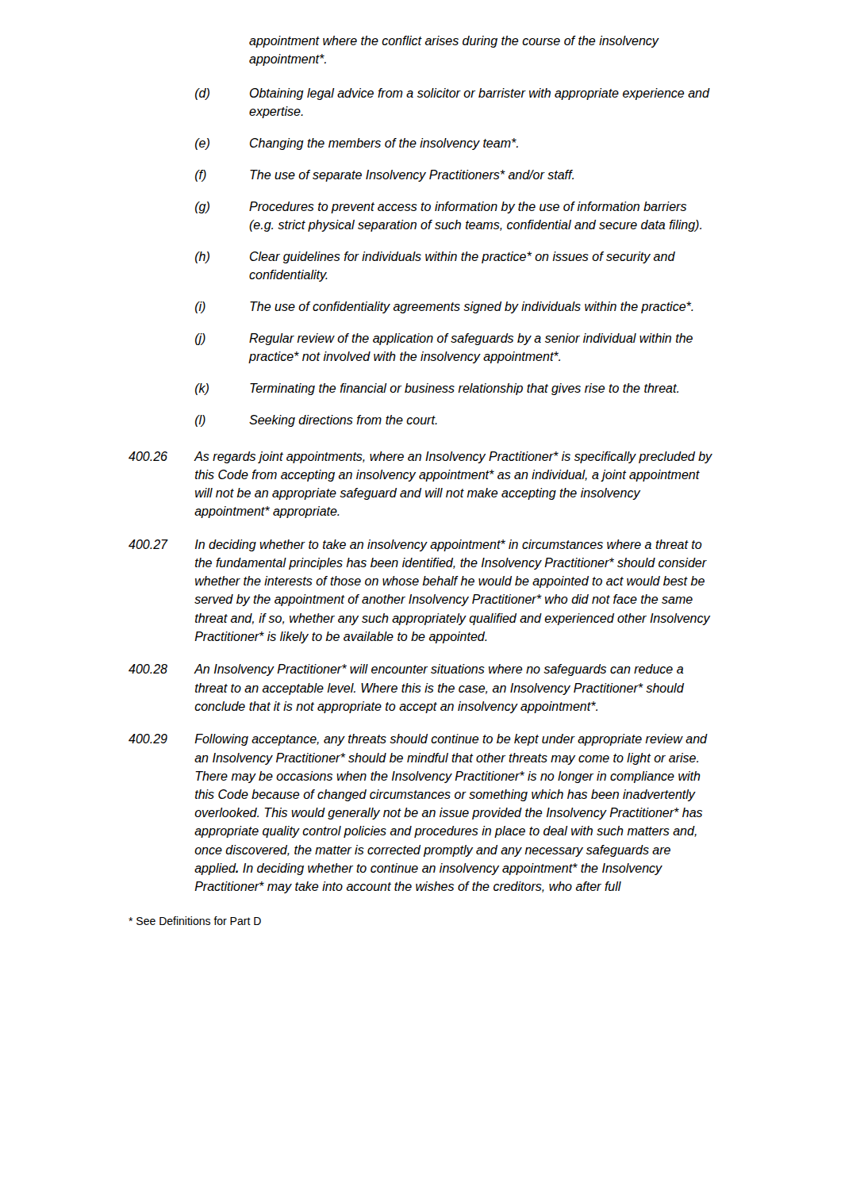appointment where the conflict arises during the course of the insolvency appointment*.
(d) Obtaining legal advice from a solicitor or barrister with appropriate experience and expertise.
(e) Changing the members of the insolvency team*.
(f) The use of separate Insolvency Practitioners* and/or staff.
(g) Procedures to prevent access to information by the use of information barriers (e.g. strict physical separation of such teams, confidential and secure data filing).
(h) Clear guidelines for individuals within the practice* on issues of security and confidentiality.
(i) The use of confidentiality agreements signed by individuals within the practice*.
(j) Regular review of the application of safeguards by a senior individual within the practice* not involved with the insolvency appointment*.
(k) Terminating the financial or business relationship that gives rise to the threat.
(l) Seeking directions from the court.
400.26 As regards joint appointments, where an Insolvency Practitioner* is specifically precluded by this Code from accepting an insolvency appointment* as an individual, a joint appointment will not be an appropriate safeguard and will not make accepting the insolvency appointment* appropriate.
400.27 In deciding whether to take an insolvency appointment* in circumstances where a threat to the fundamental principles has been identified, the Insolvency Practitioner* should consider whether the interests of those on whose behalf he would be appointed to act would best be served by the appointment of another Insolvency Practitioner* who did not face the same threat and, if so, whether any such appropriately qualified and experienced other Insolvency Practitioner* is likely to be available to be appointed.
400.28 An Insolvency Practitioner* will encounter situations where no safeguards can reduce a threat to an acceptable level. Where this is the case, an Insolvency Practitioner* should conclude that it is not appropriate to accept an insolvency appointment*.
400.29 Following acceptance, any threats should continue to be kept under appropriate review and an Insolvency Practitioner* should be mindful that other threats may come to light or arise. There may be occasions when the Insolvency Practitioner* is no longer in compliance with this Code because of changed circumstances or something which has been inadvertently overlooked. This would generally not be an issue provided the Insolvency Practitioner* has appropriate quality control policies and procedures in place to deal with such matters and, once discovered, the matter is corrected promptly and any necessary safeguards are applied. In deciding whether to continue an insolvency appointment* the Insolvency Practitioner* may take into account the wishes of the creditors, who after full
* See Definitions for Part D